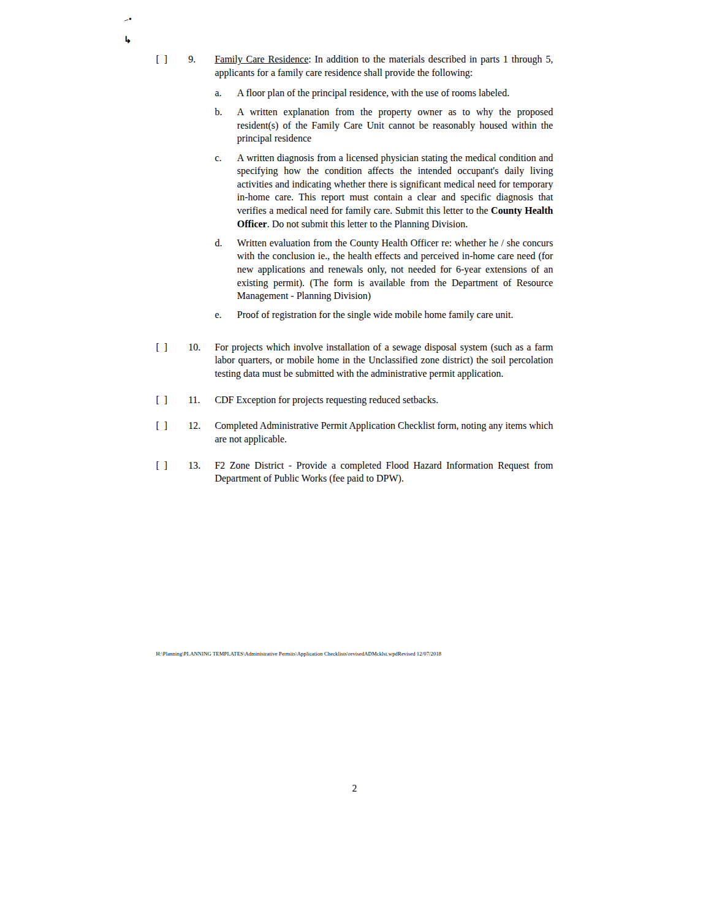−• ↳
| [ ] | 9. | Family Care Residence : In addition to the materials described in parts 1 through 5, applicants for a family care residence shall provide the following: / a. / A floor plan of the principal residence, with the use of rooms labeled. / / b. / A written explanation from the property owner as to why the proposed resident(s) of the Family Care Unit cannot be reasonably housed within the principal residence / / c. / A written diagnosis from a licensed physician stating the medical condition and specifying how the condition affects the intended occupant's daily living activities and indicating whether there is significant medical need for temporary in-home care. This report must contain a clear and specific diagnosis that verifies a medical need for family care. Submit this letter to the County Health Officer . Do not submit this letter to the Planning Division. / / d. / Written evaluation from the County Health Officer re: whether he / she concurs with the conclusion ie., the health effects and perceived in-home care need (for new applications and renewals only, not needed for 6-year extensions of an existing permit). (The form is available from the Department of Resource Management - Planning Division) / / e. / Proof of registration for the single wide mobile home family care unit. / |
| [ ] | 10. | For projects which involve installation of a sewage disposal system (such as a farm labor quarters, or mobile home in the Unclassified zone district) the soil percolation testing data must be submitted with the administrative permit application. |
| [ ] | 11. | CDF Exception for projects requesting reduced setbacks. |
| [ ] | 12. | Completed Administrative Permit Application Checklist form, noting any items which are not applicable. |
| [ ] | 13. | F2 Zone District - Provide a completed Flood Hazard Information Request from Department of Public Works (fee paid to DPW). |
H:\Planning\PLANNING TEMPLATES\Administrative Permits\Application Checklists\revisedADMcklst.wpdRevised 12/07/2018
2